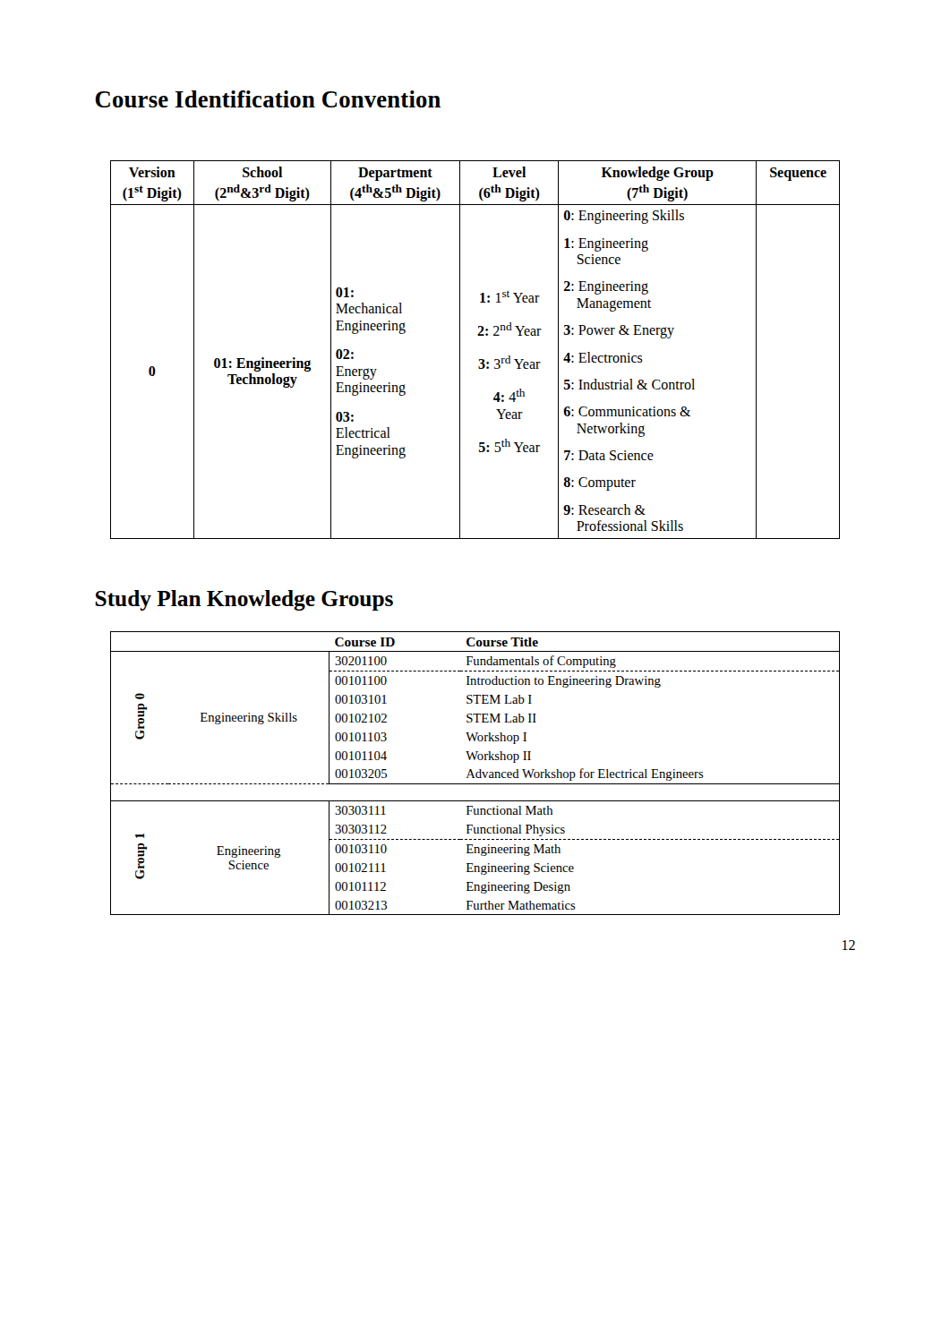Course Identification Convention
| Version (1 st Digit) | School (2 nd &3 rd Digit) | Department (4 th &5 th Digit) | Level (6 th Digit) | Knowledge Group (7 th Digit) | Sequence |
| --- | --- | --- | --- | --- | --- |
| 0 | 01: Engineering Technology | 01: Mechanical Engineering 02: Energy Engineering 03: Electrical Engineering | 1: 1 st Year 2: 2 nd Year 3: 3 rd Year 4: 4 th Year 5: 5 th Year | 0 : Engineering Skills 1 : Engineering Science 2 : Engineering Management 3 : Power & Energy 4 : Electronics 5 : Industrial & Control 6 : Communications & Networking 7 : Data Science 8 : Computer 9 : Research & Professional Skills | |
Study Plan Knowledge Groups
| | Course ID | Course Title |
| --- | --- | --- |
| Group 0 | Engineering Skills | 30201100 | Fundamentals of Computing |
| 00101100 | Introduction to Engineering Drawing |
| 00103101 | STEM Lab I |
| 00102102 | STEM Lab II |
| 00101103 | Workshop I |
| 00101104 | Workshop II |
| 00103205 | Advanced Workshop for Electrical Engineers |
| Group 1 | Engineering Science | 30303111 | Functional Math |
| 30303112 | Functional Physics |
| 00103110 | Engineering Math |
| 00102111 | Engineering Science |
| 00101112 | Engineering Design |
| 00103213 | Further Mathematics |
12